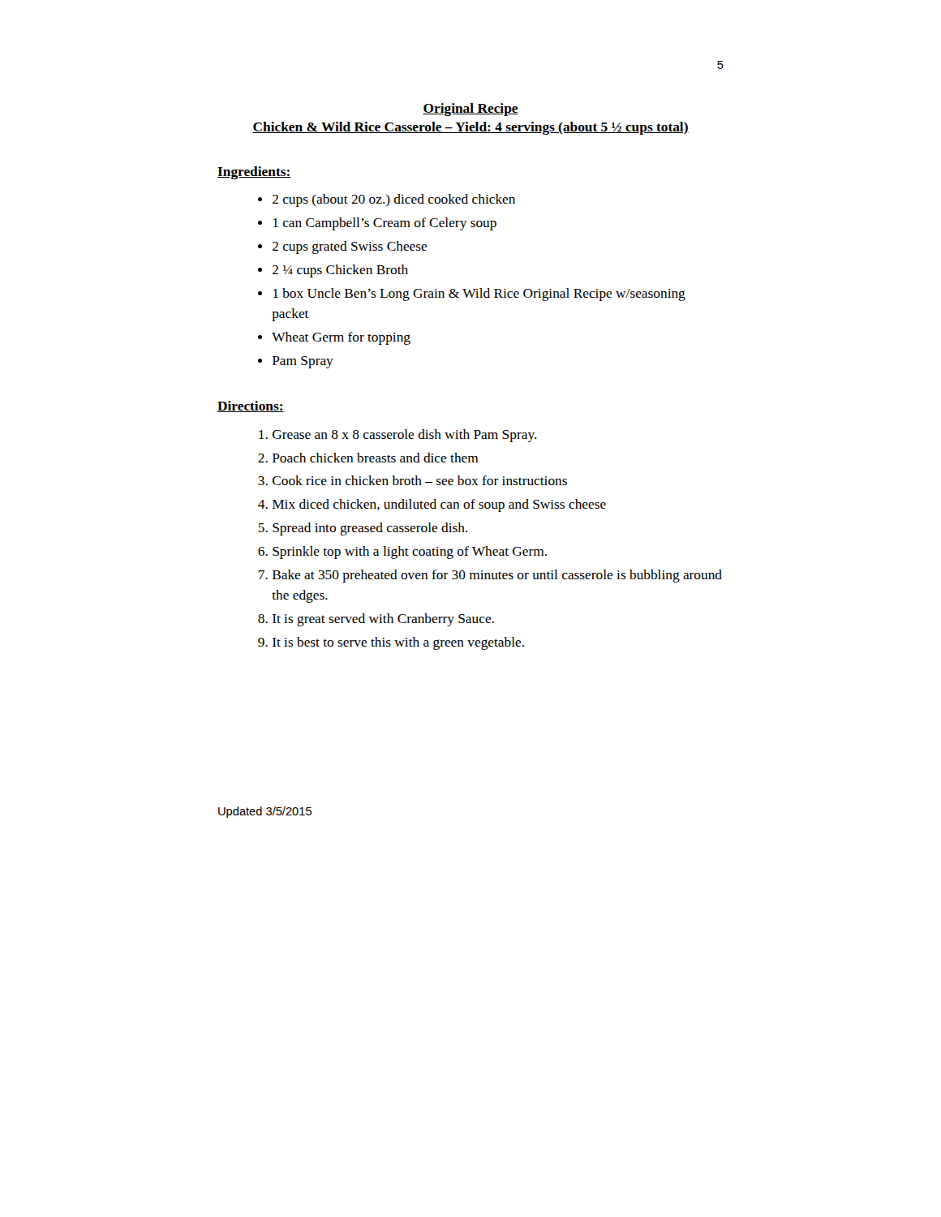5
Original Recipe Chicken & Wild Rice Casserole – Yield: 4 servings (about 5 ½ cups total)
Ingredients:
2 cups (about 20 oz.) diced cooked chicken
1 can Campbell’s Cream of Celery soup
2 cups grated Swiss Cheese
2 ¼ cups Chicken Broth
1 box Uncle Ben’s Long Grain & Wild Rice Original Recipe w/seasoning packet
Wheat Germ for topping
Pam Spray
Directions:
Grease an 8 x 8 casserole dish with Pam Spray.
Poach chicken breasts and dice them
Cook rice in chicken broth – see box for instructions
Mix diced chicken, undiluted can of soup and Swiss cheese
Spread into greased casserole dish.
Sprinkle top with a light coating of Wheat Germ.
Bake at 350 preheated oven for 30 minutes or until casserole is bubbling around the edges.
It is great served with Cranberry Sauce.
It is best to serve this with a green vegetable.
Updated 3/5/2015